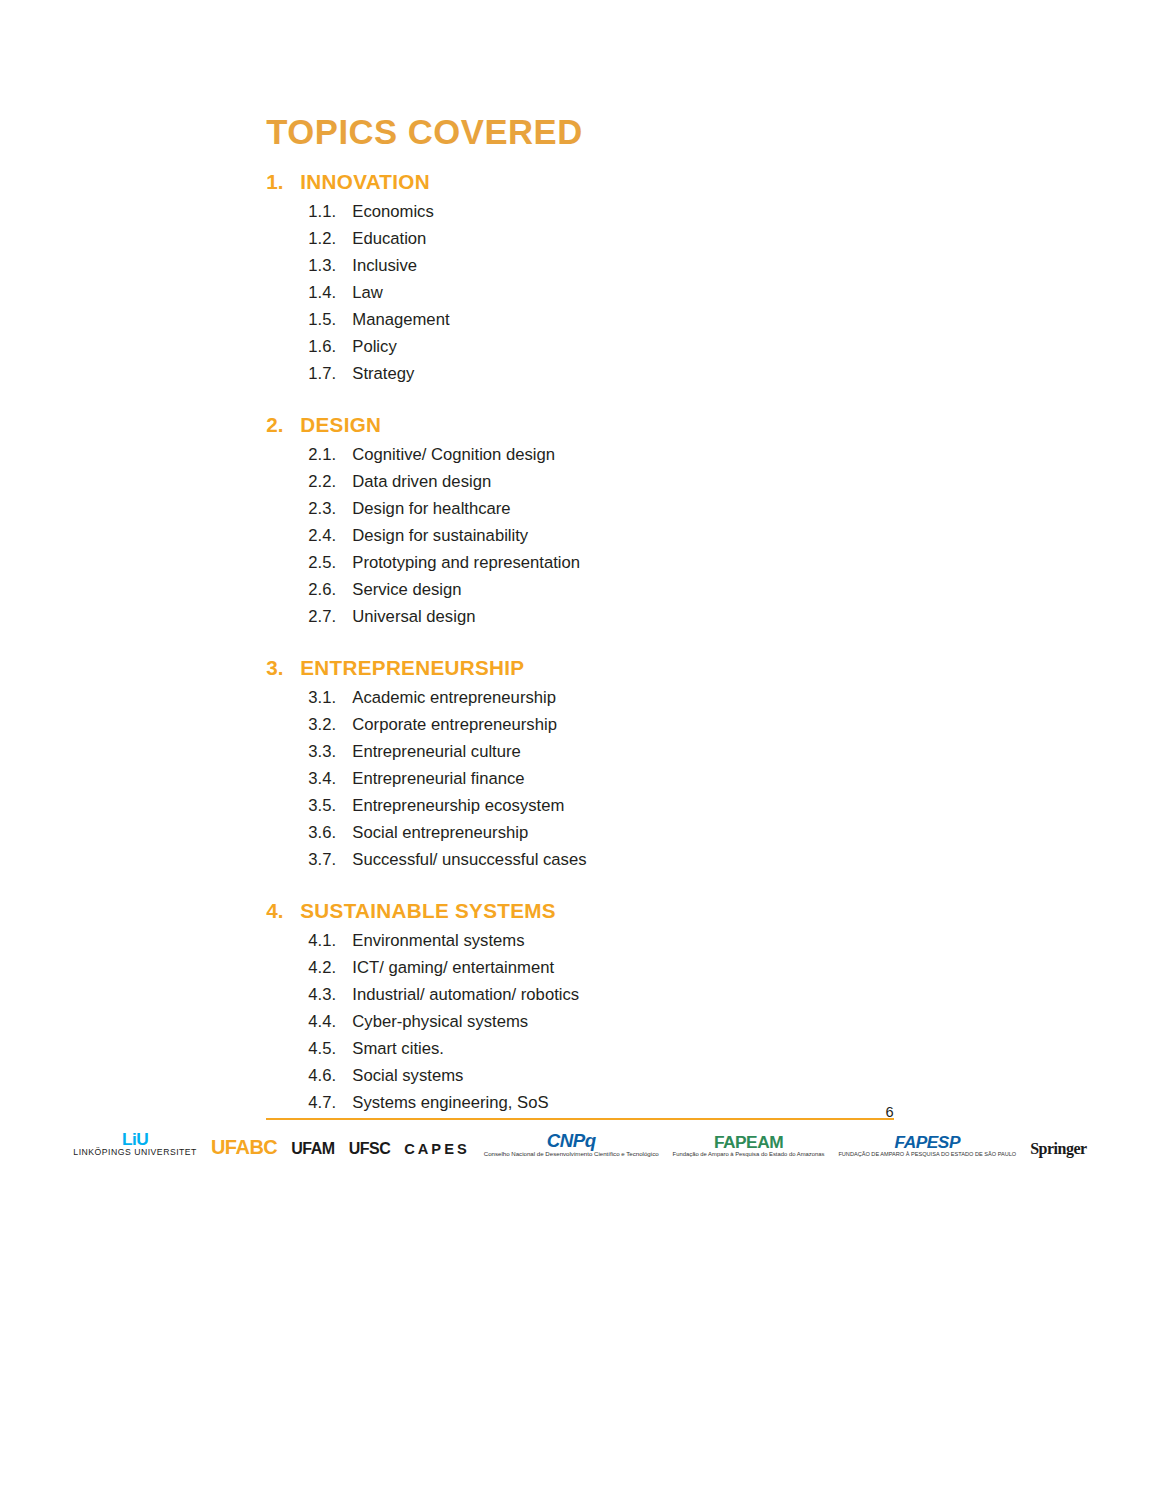TOPICS COVERED
INNOVATION
Economics
Education
Inclusive
Law
Management
Policy
Strategy
DESIGN
Cognitive/ Cognition design
Data driven design
Design for healthcare
Design for sustainability
Prototyping and representation
Service design
Universal design
ENTREPRENEURSHIP
Academic entrepreneurship
Corporate entrepreneurship
Entrepreneurial culture
Entrepreneurial finance
Entrepreneurship ecosystem
Social entrepreneurship
Successful/ unsuccessful cases
SUSTAINABLE SYSTEMS
Environmental systems
ICT/ gaming/ entertainment
Industrial/ automation/ robotics
Cyber-physical systems
Smart cities.
Social systems
Systems engineering, SoS
6
LiU LINKÖPINGS UNIVERSITET
UFABC
UFAM
UFSC
CAPES
CNPq Conselho Nacional de Desenvolvimento Científico e Tecnológico
FAPEAM Fundação de Amparo à Pesquisa do Estado do Amazonas
FAPESP FUNDAÇÃO DE AMPARO À PESQUISA DO ESTADO DE SÃO PAULO
Springer